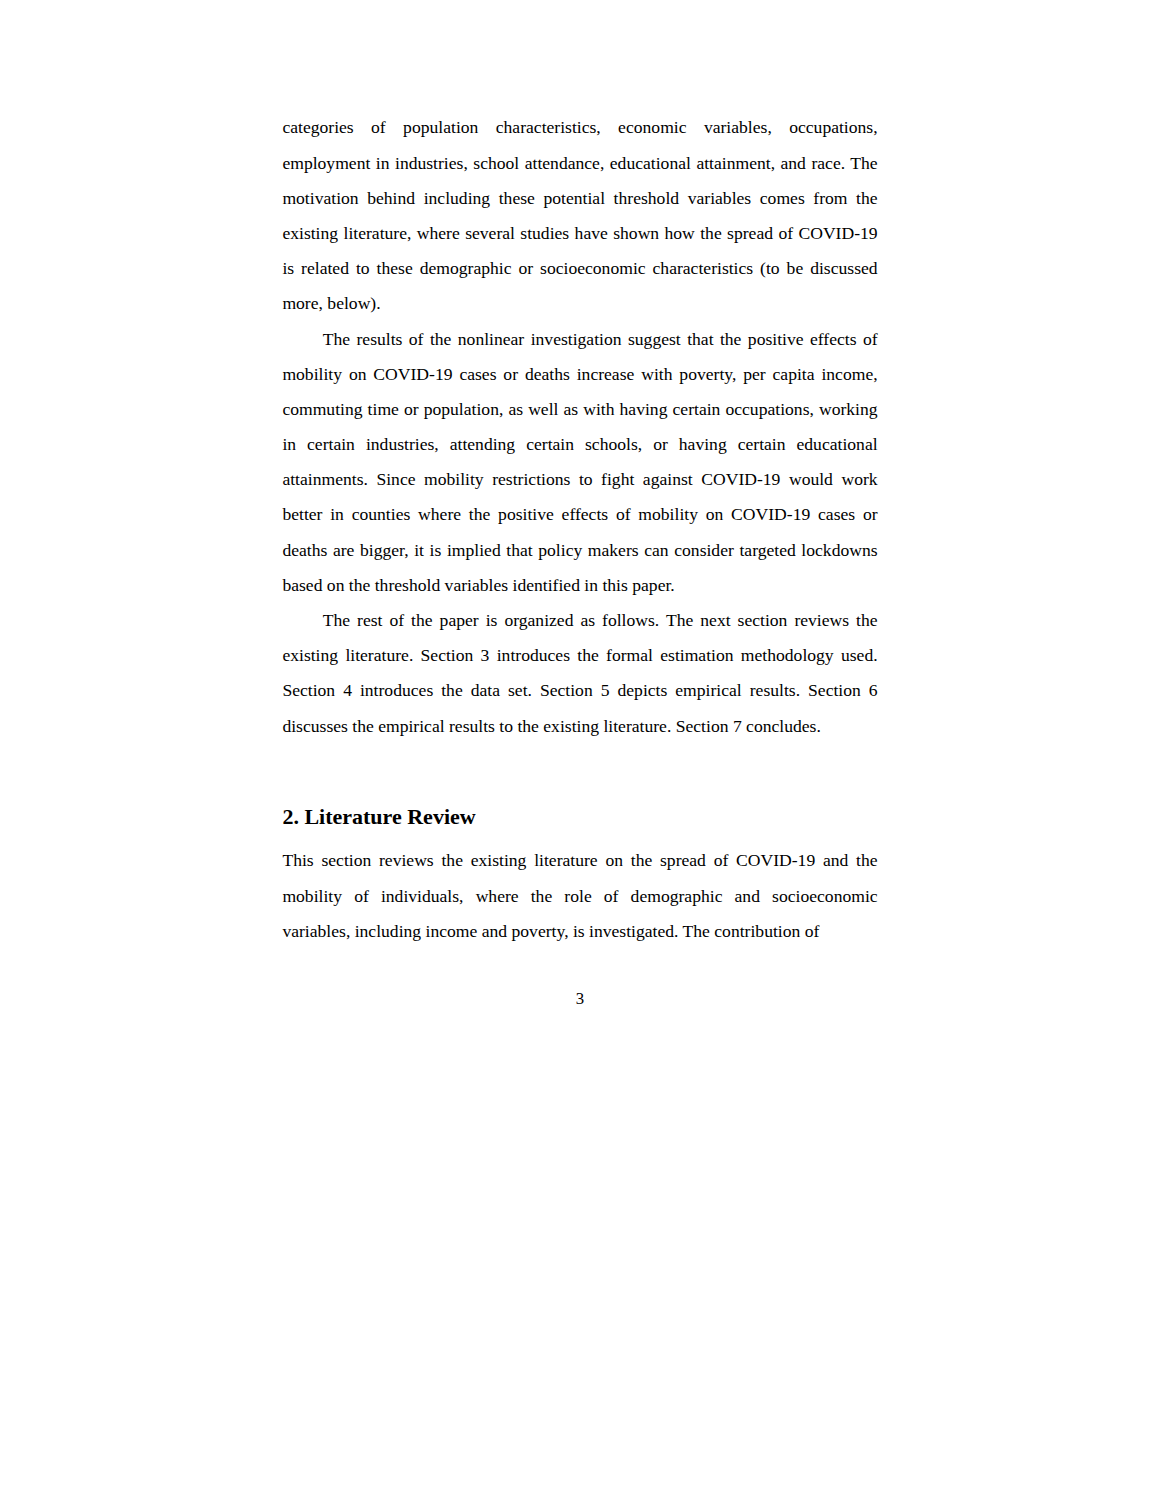categories of population characteristics, economic variables, occupations, employment in industries, school attendance, educational attainment, and race. The motivation behind including these potential threshold variables comes from the existing literature, where several studies have shown how the spread of COVID-19 is related to these demographic or socioeconomic characteristics (to be discussed more, below).
The results of the nonlinear investigation suggest that the positive effects of mobility on COVID-19 cases or deaths increase with poverty, per capita income, commuting time or population, as well as with having certain occupations, working in certain industries, attending certain schools, or having certain educational attainments. Since mobility restrictions to fight against COVID-19 would work better in counties where the positive effects of mobility on COVID-19 cases or deaths are bigger, it is implied that policy makers can consider targeted lockdowns based on the threshold variables identified in this paper.
The rest of the paper is organized as follows. The next section reviews the existing literature. Section 3 introduces the formal estimation methodology used. Section 4 introduces the data set. Section 5 depicts empirical results. Section 6 discusses the empirical results to the existing literature. Section 7 concludes.
2. Literature Review
This section reviews the existing literature on the spread of COVID-19 and the mobility of individuals, where the role of demographic and socioeconomic variables, including income and poverty, is investigated. The contribution of
3